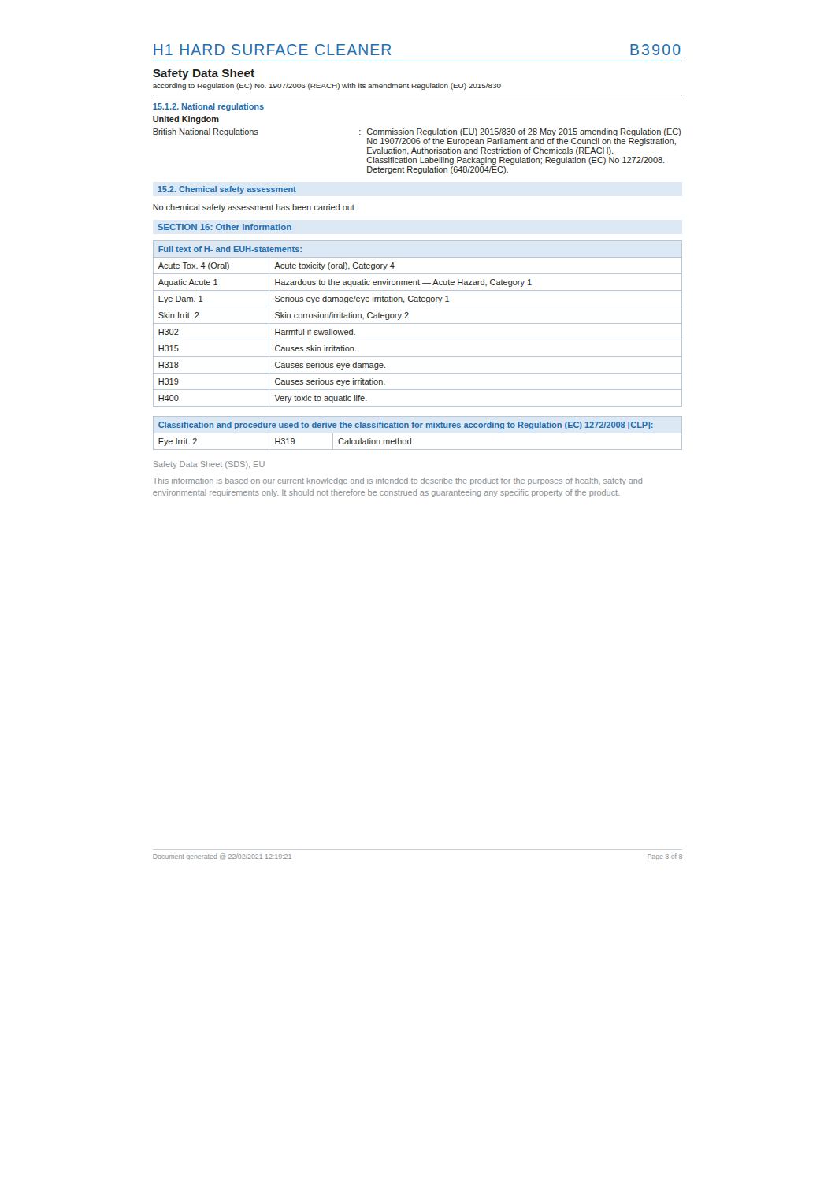H1 HARD SURFACE CLEANER
B3900
Safety Data Sheet
according to Regulation (EC) No. 1907/2006 (REACH) with its amendment Regulation (EU) 2015/830
15.1.2. National regulations
United Kingdom
British National Regulations
:
Commission Regulation (EU) 2015/830 of 28 May 2015 amending Regulation (EC) No 1907/2006 of the European Parliament and of the Council on the Registration, Evaluation, Authorisation and Restriction of Chemicals (REACH).
Classification Labelling Packaging Regulation; Regulation (EC) No 1272/2008.
Detergent Regulation (648/2004/EC).
15.2. Chemical safety assessment
No chemical safety assessment has been carried out
SECTION 16: Other information
| Full text of H- and EUH-statements: |
| --- |
| Acute Tox. 4 (Oral) | Acute toxicity (oral), Category 4 |
| Aquatic Acute 1 | Hazardous to the aquatic environment — Acute Hazard, Category 1 |
| Eye Dam. 1 | Serious eye damage/eye irritation, Category 1 |
| Skin Irrit. 2 | Skin corrosion/irritation, Category 2 |
| H302 | Harmful if swallowed. |
| H315 | Causes skin irritation. |
| H318 | Causes serious eye damage. |
| H319 | Causes serious eye irritation. |
| H400 | Very toxic to aquatic life. |
| Classification and procedure used to derive the classification for mixtures according to Regulation (EC) 1272/2008 [CLP]: |
| --- |
| Eye Irrit. 2 | H319 | Calculation method |
Safety Data Sheet (SDS), EU
This information is based on our current knowledge and is intended to describe the product for the purposes of health, safety and environmental requirements only. It should not therefore be construed as guaranteeing any specific property of the product.
Document generated @ 22/02/2021 12:19:21
Page 8 of 8